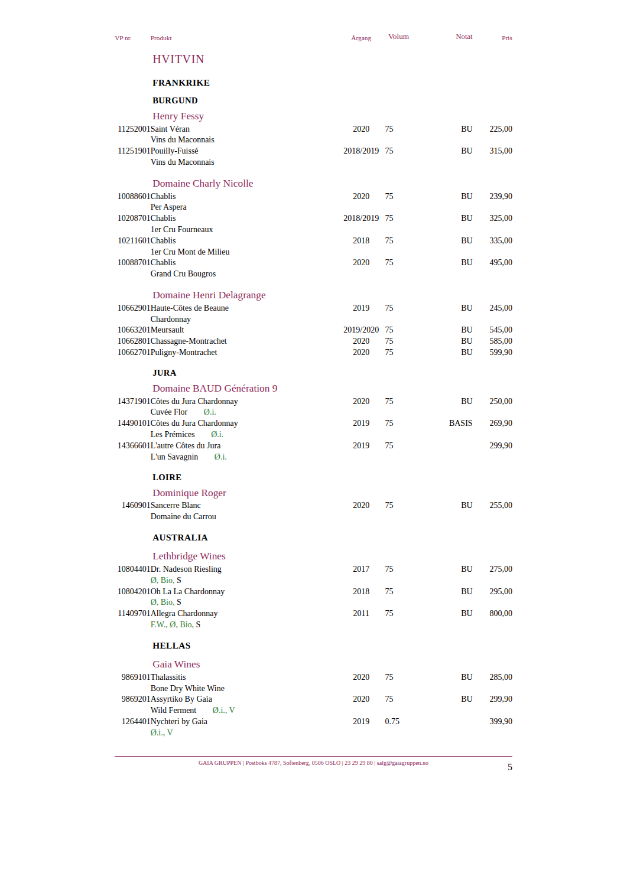| VP nr. | Produkt | Årgang | Volum | Notat | Pris |
HVITVIN
FRANKRIKE
BURGUND
Henry Fessy
| 11252001 | Saint Véran | 2020 | 75 | BU | 225,00 |
| | Vins du Maconnais | | | | |
| 11251901 | Pouilly-Fuissé | 2018/2019 | 75 | BU | 315,00 |
| | Vins du Maconnais | | | | |
Domaine Charly Nicolle
| 10088601 | Chablis | 2020 | 75 | BU | 239,90 |
| | Per Aspera | | | | |
| 10208701 | Chablis | 2018/2019 | 75 | BU | 325,00 |
| | 1er Cru Fourneaux | | | | |
| 10211601 | Chablis | 2018 | 75 | BU | 335,00 |
| | 1er Cru Mont de Milieu | | | | |
| 10088701 | Chablis | 2020 | 75 | BU | 495,00 |
| | Grand Cru Bougros | | | | |
Domaine Henri Delagrange
| 10662901 | Haute-Côtes de Beaune | 2019 | 75 | BU | 245,00 |
| | Chardonnay | | | | |
| 10663201 | Meursault | 2019/2020 | 75 | BU | 545,00 |
| 10662801 | Chassagne-Montrachet | 2020 | 75 | BU | 585,00 |
| 10662701 | Puligny-Montrachet | 2020 | 75 | BU | 599,90 |
JURA
Domaine BAUD Génération 9
| 14371901 | Côtes du Jura Chardonnay | 2020 | 75 | BU | 250,00 |
| | Cuvée Flor Ø.i. | | | | |
| 14490101 | Côtes du Jura Chardonnay | 2019 | 75 | BASIS | 269,90 |
| | Les Prémices Ø.i. | | | | |
| 14366601 | L'autre Côtes du Jura | 2019 | 75 | | 299,90 |
| | L'un Savagnin Ø.i. | | | | |
LOIRE
Dominique Roger
| 1460901 | Sancerre Blanc | 2020 | 75 | BU | 255,00 |
| | Domaine du Carrou | | | | |
AUSTRALIA
Lethbridge Wines
| 10804401 | Dr. Nadeson Riesling | 2017 | 75 | BU | 275,00 |
| | Ø, Bio, S | | | | |
| 10804201 | Oh La La Chardonnay | 2018 | 75 | BU | 295,00 |
| | Ø, Bio, S | | | | |
| 11409701 | Allegra Chardonnay | 2011 | 75 | BU | 800,00 |
| | F.W., Ø, Bio, S | | | | |
HELLAS
Gaia Wines
| 9869101 | Thalassitis | 2020 | 75 | BU | 285,00 |
| | Bone Dry White Wine | | | | |
| 9869201 | Assyrtiko By Gaìa | 2020 | 75 | BU | 299,90 |
| | Wild Ferment Ø.i., V | | | | |
| 1264401 | Nychteri by Gaia | 2019 | 0.75 | | 399,90 |
| | Ø.i., V | | | | |
GAIA GRUPPEN | Postboks 4787, Sofienberg, 0506 OSLO | 23 29 29 80 | salg@gaiagruppen.no
5